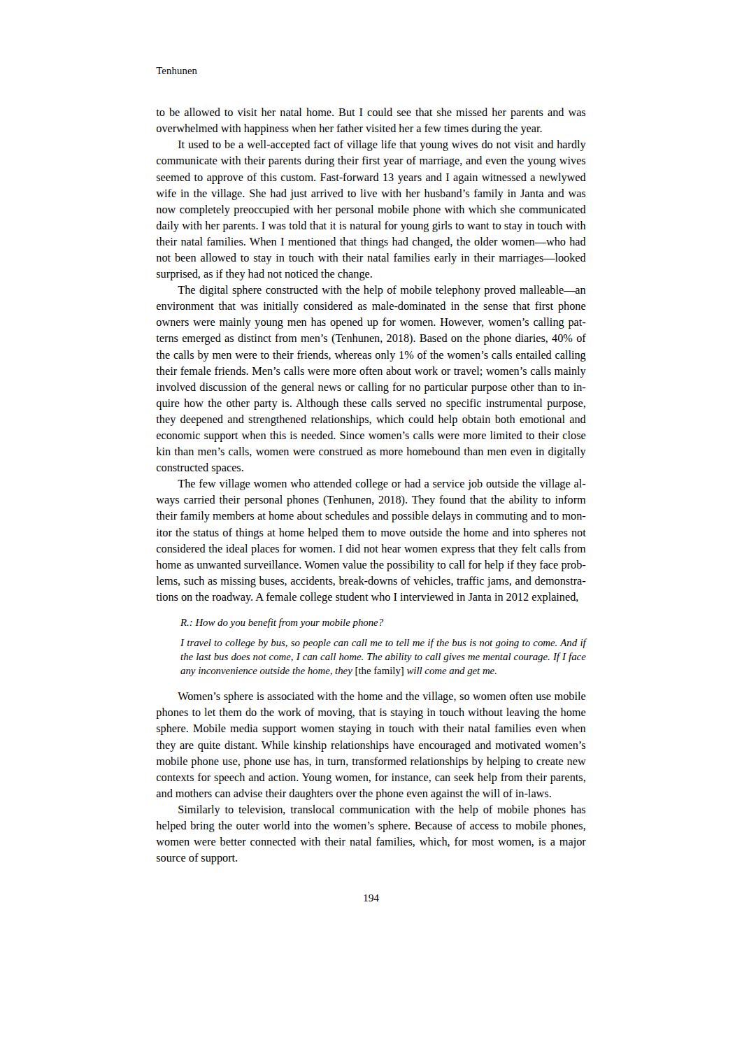Tenhunen
to be allowed to visit her natal home. But I could see that she missed her parents and was overwhelmed with happiness when her father visited her a few times during the year.
It used to be a well-accepted fact of village life that young wives do not visit and hardly communicate with their parents during their first year of marriage, and even the young wives seemed to approve of this custom. Fast-forward 13 years and I again witnessed a newlywed wife in the village. She had just arrived to live with her husband’s family in Janta and was now completely preoccupied with her personal mobile phone with which she communicated daily with her parents. I was told that it is natural for young girls to want to stay in touch with their natal families. When I mentioned that things had changed, the older women—who had not been allowed to stay in touch with their natal families early in their marriages—looked surprised, as if they had not noticed the change.
The digital sphere constructed with the help of mobile telephony proved malleable—an environment that was initially considered as male-dominated in the sense that first phone owners were mainly young men has opened up for women. However, women’s calling patterns emerged as distinct from men’s (Tenhunen, 2018). Based on the phone diaries, 40% of the calls by men were to their friends, whereas only 1% of the women’s calls entailed calling their female friends. Men’s calls were more often about work or travel; women’s calls mainly involved discussion of the general news or calling for no particular purpose other than to inquire how the other party is. Although these calls served no specific instrumental purpose, they deepened and strengthened relationships, which could help obtain both emotional and economic support when this is needed. Since women’s calls were more limited to their close kin than men’s calls, women were construed as more homebound than men even in digitally constructed spaces.
The few village women who attended college or had a service job outside the village always carried their personal phones (Tenhunen, 2018). They found that the ability to inform their family members at home about schedules and possible delays in commuting and to monitor the status of things at home helped them to move outside the home and into spheres not considered the ideal places for women. I did not hear women express that they felt calls from home as unwanted surveillance. Women value the possibility to call for help if they face problems, such as missing buses, accidents, break-downs of vehicles, traffic jams, and demonstrations on the roadway. A female college student who I interviewed in Janta in 2012 explained,
R.: How do you benefit from your mobile phone?
I travel to college by bus, so people can call me to tell me if the bus is not going to come. And if the last bus does not come, I can call home. The ability to call gives me mental courage. If I face any inconvenience outside the home, they [the family] will come and get me.
Women’s sphere is associated with the home and the village, so women often use mobile phones to let them do the work of moving, that is staying in touch without leaving the home sphere. Mobile media support women staying in touch with their natal families even when they are quite distant. While kinship relationships have encouraged and motivated women’s mobile phone use, phone use has, in turn, transformed relationships by helping to create new contexts for speech and action. Young women, for instance, can seek help from their parents, and mothers can advise their daughters over the phone even against the will of in-laws.
Similarly to television, translocal communication with the help of mobile phones has helped bring the outer world into the women’s sphere. Because of access to mobile phones, women were better connected with their natal families, which, for most women, is a major source of support.
194